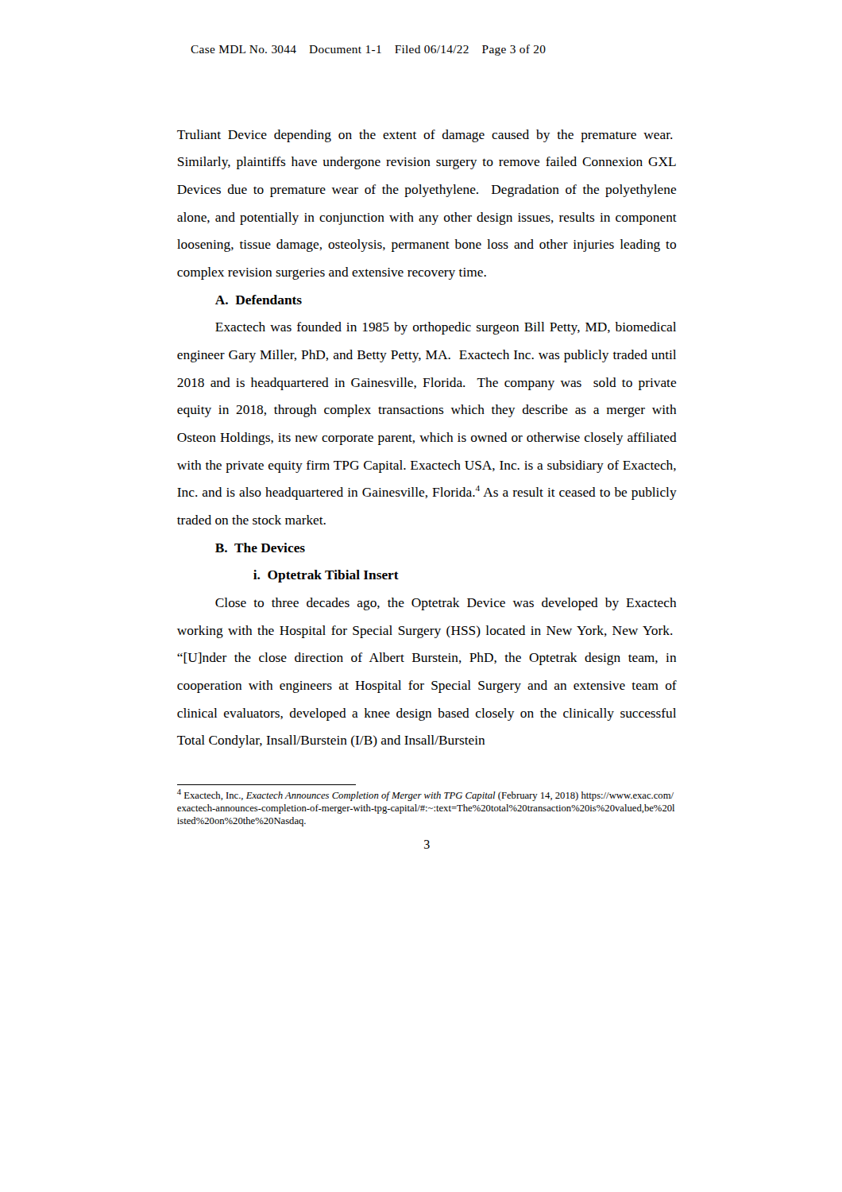Case MDL No. 3044 Document 1-1 Filed 06/14/22 Page 3 of 20
Truliant Device depending on the extent of damage caused by the premature wear. Similarly, plaintiffs have undergone revision surgery to remove failed Connexion GXL Devices due to premature wear of the polyethylene. Degradation of the polyethylene alone, and potentially in conjunction with any other design issues, results in component loosening, tissue damage, osteolysis, permanent bone loss and other injuries leading to complex revision surgeries and extensive recovery time.
A. Defendants
Exactech was founded in 1985 by orthopedic surgeon Bill Petty, MD, biomedical engineer Gary Miller, PhD, and Betty Petty, MA. Exactech Inc. was publicly traded until 2018 and is headquartered in Gainesville, Florida. The company was sold to private equity in 2018, through complex transactions which they describe as a merger with Osteon Holdings, its new corporate parent, which is owned or otherwise closely affiliated with the private equity firm TPG Capital. Exactech USA, Inc. is a subsidiary of Exactech, Inc. and is also headquartered in Gainesville, Florida.4 As a result it ceased to be publicly traded on the stock market.
B. The Devices
i. Optetrak Tibial Insert
Close to three decades ago, the Optetrak Device was developed by Exactech working with the Hospital for Special Surgery (HSS) located in New York, New York. “[U]nder the close direction of Albert Burstein, PhD, the Optetrak design team, in cooperation with engineers at Hospital for Special Surgery and an extensive team of clinical evaluators, developed a knee design based closely on the clinically successful Total Condylar, Insall/Burstein (I/B) and Insall/Burstein
4 Exactech, Inc., Exactech Announces Completion of Merger with TPG Capital (February 14, 2018) https://www.exac.com/exactech-announces-completion-of-merger-with-tpg-capital/#:~:text=The%20total%20transaction%20is%20valued,be%20listed%20on%20the%20Nasdaq.
3